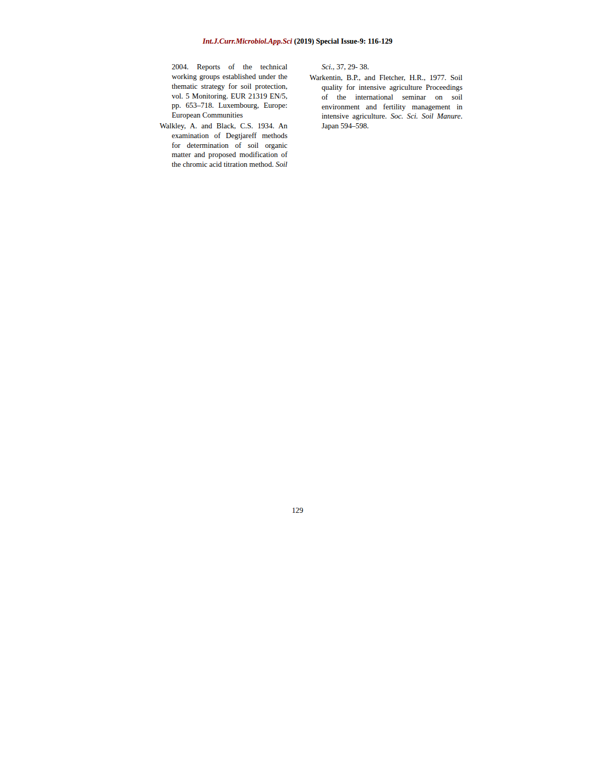Int.J.Curr.Microbiol.App.Sci (2019) Special Issue-9: 116-129
2004. Reports of the technical working groups established under the thematic strategy for soil protection, vol. 5 Monitoring. EUR 21319 EN/5, pp. 653–718. Luxembourg, Europe: European Communities
Walkley, A. and Black, C.S. 1934. An examination of Degtjareff methods for determination of soil organic matter and proposed modification of the chromic acid titration method. Soil
Sci., 37, 29- 38.
Warkentin, B.P., and Fletcher, H.R., 1977. Soil quality for intensive agriculture Proceedings of the international seminar on soil environment and fertility management in intensive agriculture. Soc. Sci. Soil Manure. Japan 594–598.
129